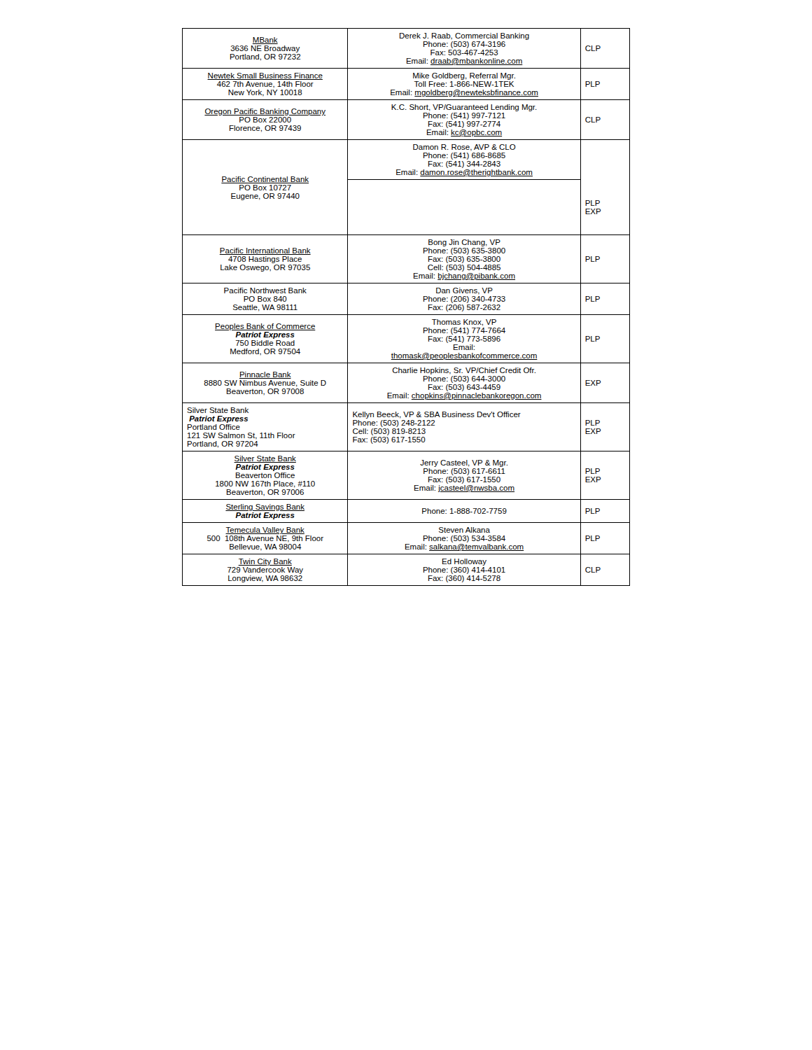| MBank 3636 NE Broadway Portland, OR 97232 | Derek J. Raab, Commercial Banking Phone: (503) 674-3196 Fax: 503-467-4253 Email: draab@mbankonline.com | CLP |
| Newtek Small Business Finance 462 7th Avenue, 14th Floor New York, NY 10018 | Mike Goldberg, Referral Mgr. Toll Free: 1-866-NEW-1TEK Email: mgoldberg@newteksbfinance.com | PLP |
| Oregon Pacific Banking Company PO Box 22000 Florence, OR 97439 | K.C. Short, VP/Guaranteed Lending Mgr. Phone: (541) 997-7121 Fax: (541) 997-2774 Email: kc@opbc.com | CLP |
| Pacific Continental Bank PO Box 10727 Eugene, OR 97440 | Damon R. Rose, AVP & CLO Phone: (541) 686-8685 Fax: (541) 344-2843 Email: damon.rose@therightbank.com | |
| | PLP EXP |
| Pacific International Bank 4708 Hastings Place Lake Oswego, OR 97035 | Bong Jin Chang, VP Phone: (503) 635-3800 Fax: (503) 635-3800 Cell: (503) 504-4885 Email: bjchang@pibank.com | PLP |
| Pacific Northwest Bank PO Box 840 Seattle, WA 98111 | Dan Givens, VP Phone: (206) 340-4733 Fax: (206) 587-2632 | PLP |
| Peoples Bank of Commerce Patriot Express 750 Biddle Road Medford, OR 97504 | Thomas Knox, VP Phone: (541) 774-7664 Fax: (541) 773-5896 Email: thomask@peoplesbankofcommerce.com | PLP |
| Pinnacle Bank 8880 SW Nimbus Avenue, Suite D Beaverton, OR 97008 | Charlie Hopkins, Sr. VP/Chief Credit Ofr. Phone: (503) 644-3000 Fax: (503) 643-4459 Email: chopkins@pinnaclebankoregon.com | EXP |
| Silver State Bank Patriot Express Portland Office 121 SW Salmon St, 11th Floor Portland, OR 97204 | Kellyn Beeck, VP & SBA Business Dev't Officer Phone: (503) 248-2122 Cell: (503) 819-8213 Fax: (503) 617-1550 | PLP EXP |
| Silver State Bank Patriot Express Beaverton Office 1800 NW 167th Place, #110 Beaverton, OR 97006 | Jerry Casteel, VP & Mgr. Phone: (503) 617-6611 Fax: (503) 617-1550 Email: jcasteel@nwsba.com | PLP EXP |
| Sterling Savings Bank Patriot Express | Phone: 1-888-702-7759 | PLP |
| Temecula Valley Bank 500 108th Avenue NE, 9th Floor Bellevue, WA 98004 | Steven Alkana Phone: (503) 534-3584 Email: salkana@temvalbank.com | PLP |
| Twin City Bank 729 Vandercook Way Longview, WA 98632 | Ed Holloway Phone: (360) 414-4101 Fax: (360) 414-5278 | CLP |